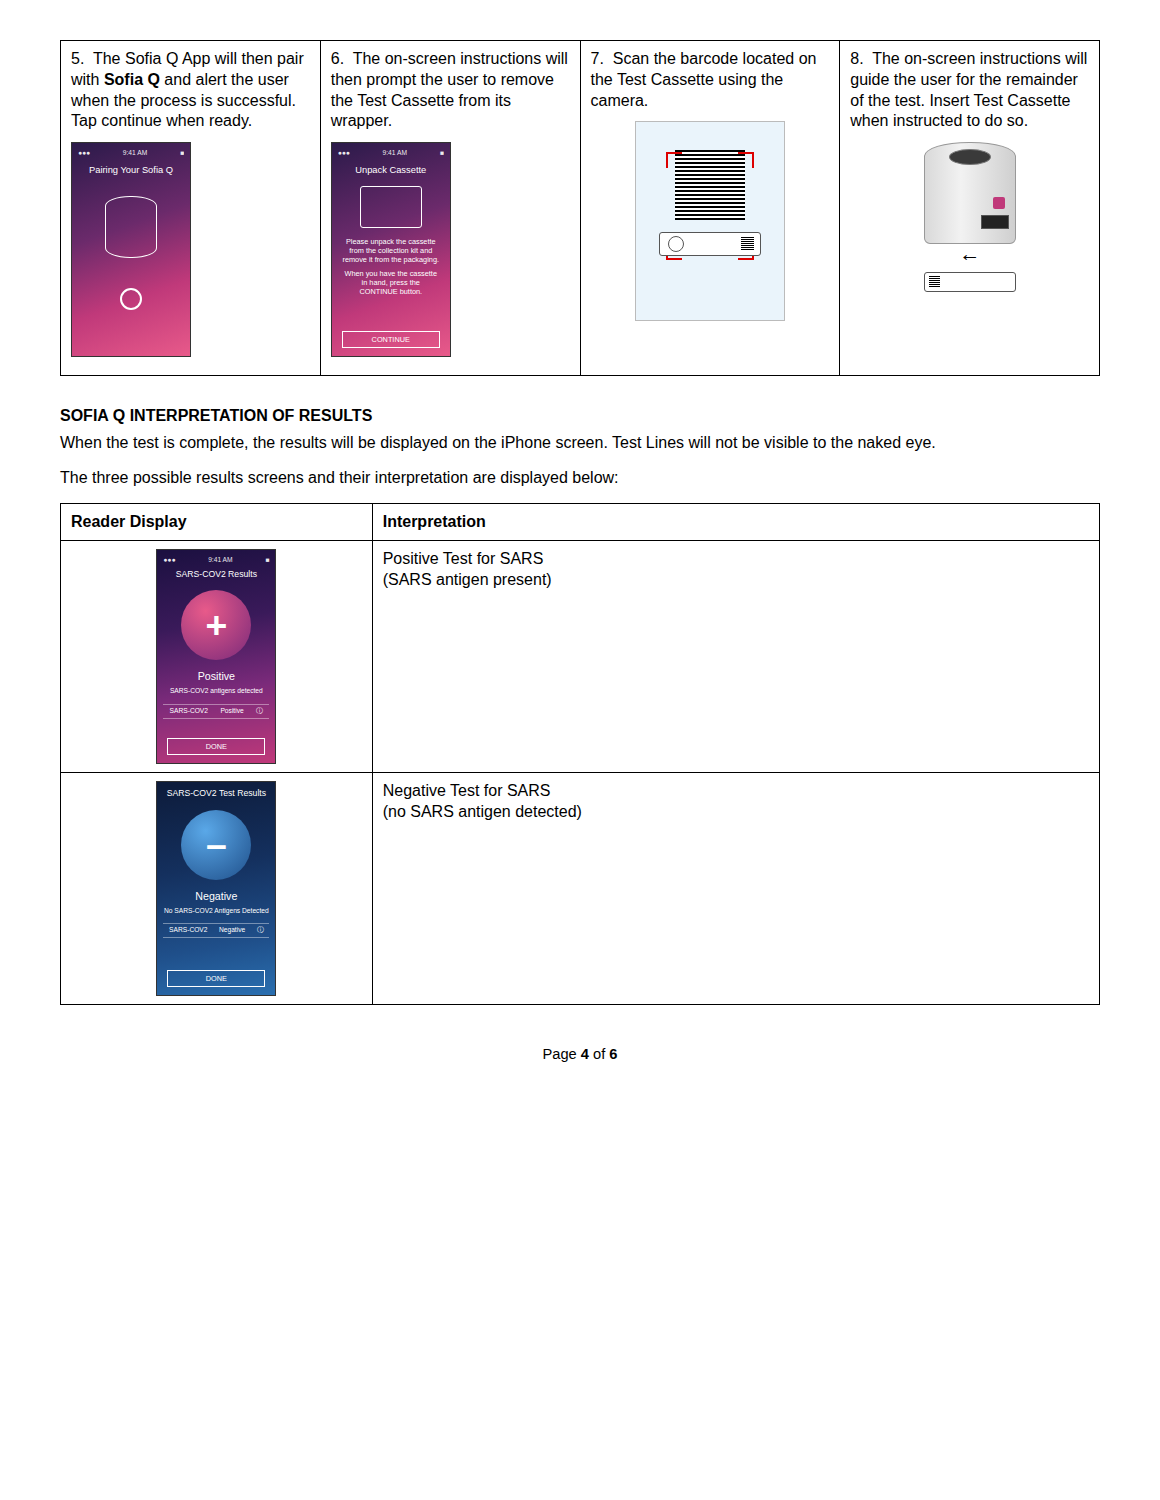| 5. The Sofia Q App will then pair with Sofia Q and alert the user when the process is successful. Tap continue when ready. ●●● 9:41 AM ■ Pairing Your Sofia Q | 6. The on-screen instructions will then prompt the user to remove the Test Cassette from its wrapper. ●●● 9:41 AM ■ Unpack Cassette Please unpack the cassette from the collection kit and remove it from the packaging. When you have the cassette in hand, press the CONTINUE button. CONTINUE | 7. Scan the barcode located on the Test Cassette using the camera. | 8. The on-screen instructions will guide the user for the remainder of the test. Insert Test Cassette when instructed to do so. ← |
SOFIA Q INTERPRETATION OF RESULTS
When the test is complete, the results will be displayed on the iPhone screen. Test Lines will not be visible to the naked eye.
The three possible results screens and their interpretation are displayed below:
| Reader Display | Interpretation |
| --- | --- |
| ●●● 9:41 AM ■ SARS-COV2 Results + Positive SARS-COV2 antigens detected SARS-COV2 Positive ⓘ DONE | Positive Test for SARS (SARS antigen present) |
| SARS-COV2 Test Results – Negative No SARS-COV2 Antigens Detected SARS-COV2 Negative ⓘ DONE | Negative Test for SARS (no SARS antigen detected) |
Page 4 of 6